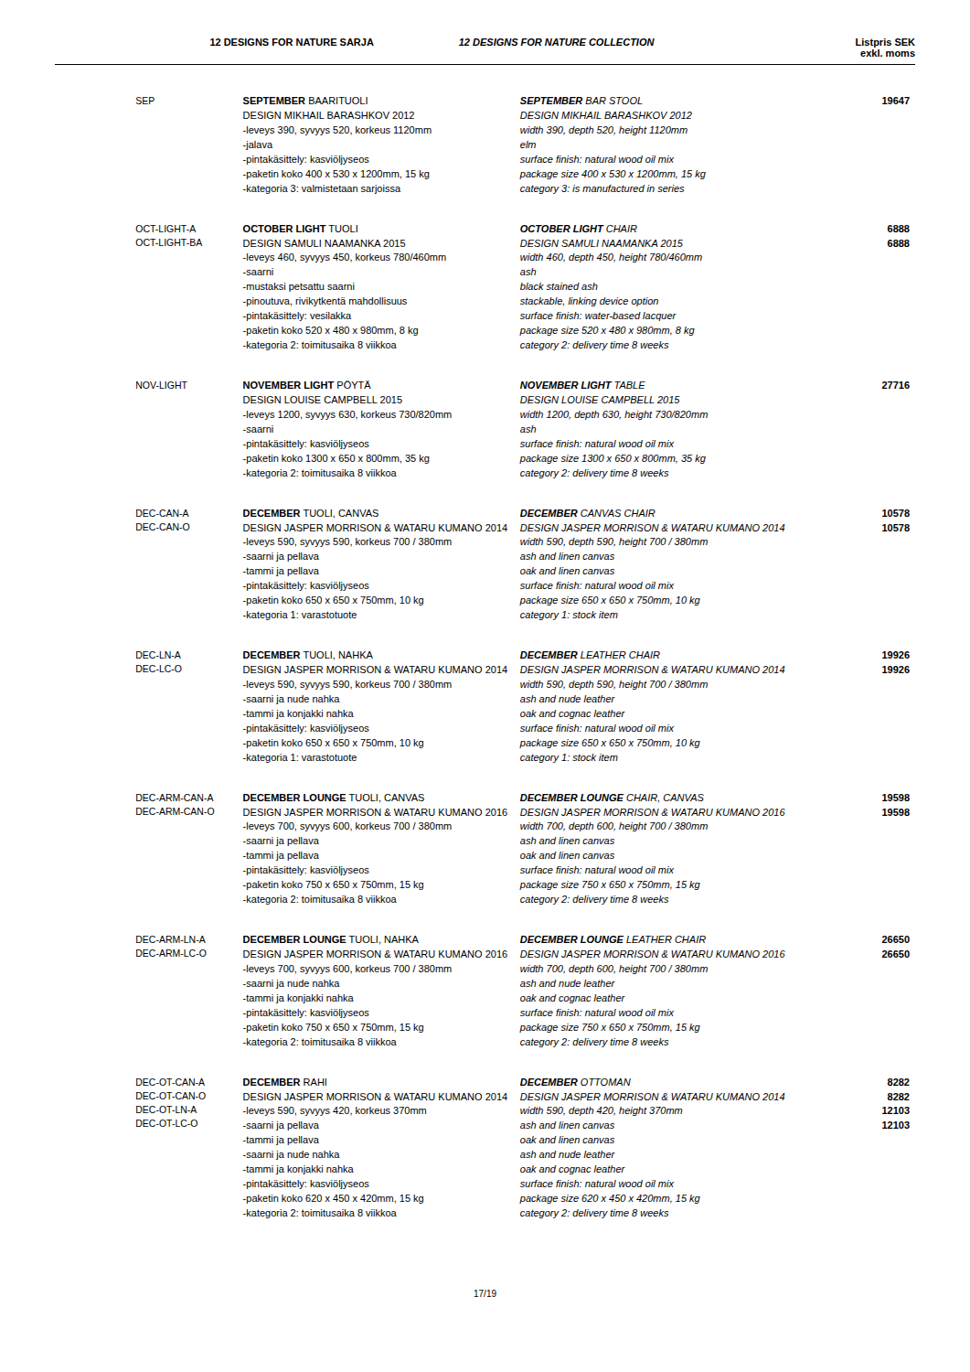12 DESIGNS FOR NATURE SARJA
12 DESIGNS FOR NATURE COLLECTION
Listpris SEK
exkl. moms
| | SEP | SEPTEMBER BAARITUOLI DESIGN MIKHAIL BARASHKOV 2012 -leveys 390, syvyys 520, korkeus 1120mm -jalava -pintakäsittely: kasviöljyseos -paketin koko 400 x 530 x 1200mm, 15 kg -kategoria 3: valmistetaan sarjoissa | SEPTEMBER BAR STOOL DESIGN MIKHAIL BARASHKOV 2012 width 390, depth 520, height 1120mm elm surface finish: natural wood oil mix package size 400 x 530 x 1200mm, 15 kg category 3: is manufactured in series | 19647 |
| | OCT-LIGHT-A OCT-LIGHT-BA | OCTOBER LIGHT TUOLI DESIGN SAMULI NAAMANKA 2015 -leveys 460, syvyys 450, korkeus 780/460mm -saarni -mustaksi petsattu saarni -pinoutuva, rivikytkentä mahdollisuus -pintakäsittely: vesilakka -paketin koko 520 x 480 x 980mm, 8 kg -kategoria 2: toimitusaika 8 viikkoa | OCTOBER LIGHT CHAIR DESIGN SAMULI NAAMANKA 2015 width 460, depth 450, height 780/460mm ash black stained ash stackable, linking device option surface finish: water-based lacquer package size 520 x 480 x 980mm, 8 kg category 2: delivery time 8 weeks | 6888 6888 |
| | NOV-LIGHT | NOVEMBER LIGHT PÖYTÄ DESIGN LOUISE CAMPBELL 2015 -leveys 1200, syvyys 630, korkeus 730/820mm -saarni -pintakäsittely: kasviöljyseos -paketin koko 1300 x 650 x 800mm, 35 kg -kategoria 2: toimitusaika 8 viikkoa | NOVEMBER LIGHT TABLE DESIGN LOUISE CAMPBELL 2015 width 1200, depth 630, height 730/820mm ash surface finish: natural wood oil mix package size 1300 x 650 x 800mm, 35 kg category 2: delivery time 8 weeks | 27716 |
| | DEC-CAN-A DEC-CAN-O | DECEMBER TUOLI, CANVAS DESIGN JASPER MORRISON & WATARU KUMANO 2014 -leveys 590, syvyys 590, korkeus 700 / 380mm -saarni ja pellava -tammi ja pellava -pintakäsittely: kasviöljyseos -paketin koko 650 x 650 x 750mm, 10 kg -kategoria 1: varastotuote | DECEMBER CANVAS CHAIR DESIGN JASPER MORRISON & WATARU KUMANO 2014 width 590, depth 590, height 700 / 380mm ash and linen canvas oak and linen canvas surface finish: natural wood oil mix package size 650 x 650 x 750mm, 10 kg category 1: stock item | 10578 10578 |
| | DEC-LN-A DEC-LC-O | DECEMBER TUOLI, NAHKA DESIGN JASPER MORRISON & WATARU KUMANO 2014 -leveys 590, syvyys 590, korkeus 700 / 380mm -saarni ja nude nahka -tammi ja konjakki nahka -pintakäsittely: kasviöljyseos -paketin koko 650 x 650 x 750mm, 10 kg -kategoria 1: varastotuote | DECEMBER LEATHER CHAIR DESIGN JASPER MORRISON & WATARU KUMANO 2014 width 590, depth 590, height 700 / 380mm ash and nude leather oak and cognac leather surface finish: natural wood oil mix package size 650 x 650 x 750mm, 10 kg category 1: stock item | 19926 19926 |
| | DEC-ARM-CAN-A DEC-ARM-CAN-O | DECEMBER LOUNGE TUOLI, CANVAS DESIGN JASPER MORRISON & WATARU KUMANO 2016 -leveys 700, syvyys 600, korkeus 700 / 380mm -saarni ja pellava -tammi ja pellava -pintakäsittely: kasviöljyseos -paketin koko 750 x 650 x 750mm, 15 kg -kategoria 2: toimitusaika 8 viikkoa | DECEMBER LOUNGE CHAIR, CANVAS DESIGN JASPER MORRISON & WATARU KUMANO 2016 width 700, depth 600, height 700 / 380mm ash and linen canvas oak and linen canvas surface finish: natural wood oil mix package size 750 x 650 x 750mm, 15 kg category 2: delivery time 8 weeks | 19598 19598 |
| | DEC-ARM-LN-A DEC-ARM-LC-O | DECEMBER LOUNGE TUOLI, NAHKA DESIGN JASPER MORRISON & WATARU KUMANO 2016 -leveys 700, syvyys 600, korkeus 700 / 380mm -saarni ja nude nahka -tammi ja konjakki nahka -pintakäsittely: kasviöljyseos -paketin koko 750 x 650 x 750mm, 15 kg -kategoria 2: toimitusaika 8 viikkoa | DECEMBER LOUNGE LEATHER CHAIR DESIGN JASPER MORRISON & WATARU KUMANO 2016 width 700, depth 600, height 700 / 380mm ash and nude leather oak and cognac leather surface finish: natural wood oil mix package size 750 x 650 x 750mm, 15 kg category 2: delivery time 8 weeks | 26650 26650 |
| | DEC-OT-CAN-A DEC-OT-CAN-O DEC-OT-LN-A DEC-OT-LC-O | DECEMBER RAHI DESIGN JASPER MORRISON & WATARU KUMANO 2014 -leveys 590, syvyys 420, korkeus 370mm -saarni ja pellava -tammi ja pellava -saarni ja nude nahka -tammi ja konjakki nahka -pintakäsittely: kasviöljyseos -paketin koko 620 x 450 x 420mm, 15 kg -kategoria 2: toimitusaika 8 viikkoa | DECEMBER OTTOMAN DESIGN JASPER MORRISON & WATARU KUMANO 2014 width 590, depth 420, height 370mm ash and linen canvas oak and linen canvas ash and nude leather oak and cognac leather surface finish: natural wood oil mix package size 620 x 450 x 420mm, 15 kg category 2: delivery time 8 weeks | 8282 8282 12103 12103 |
17/19